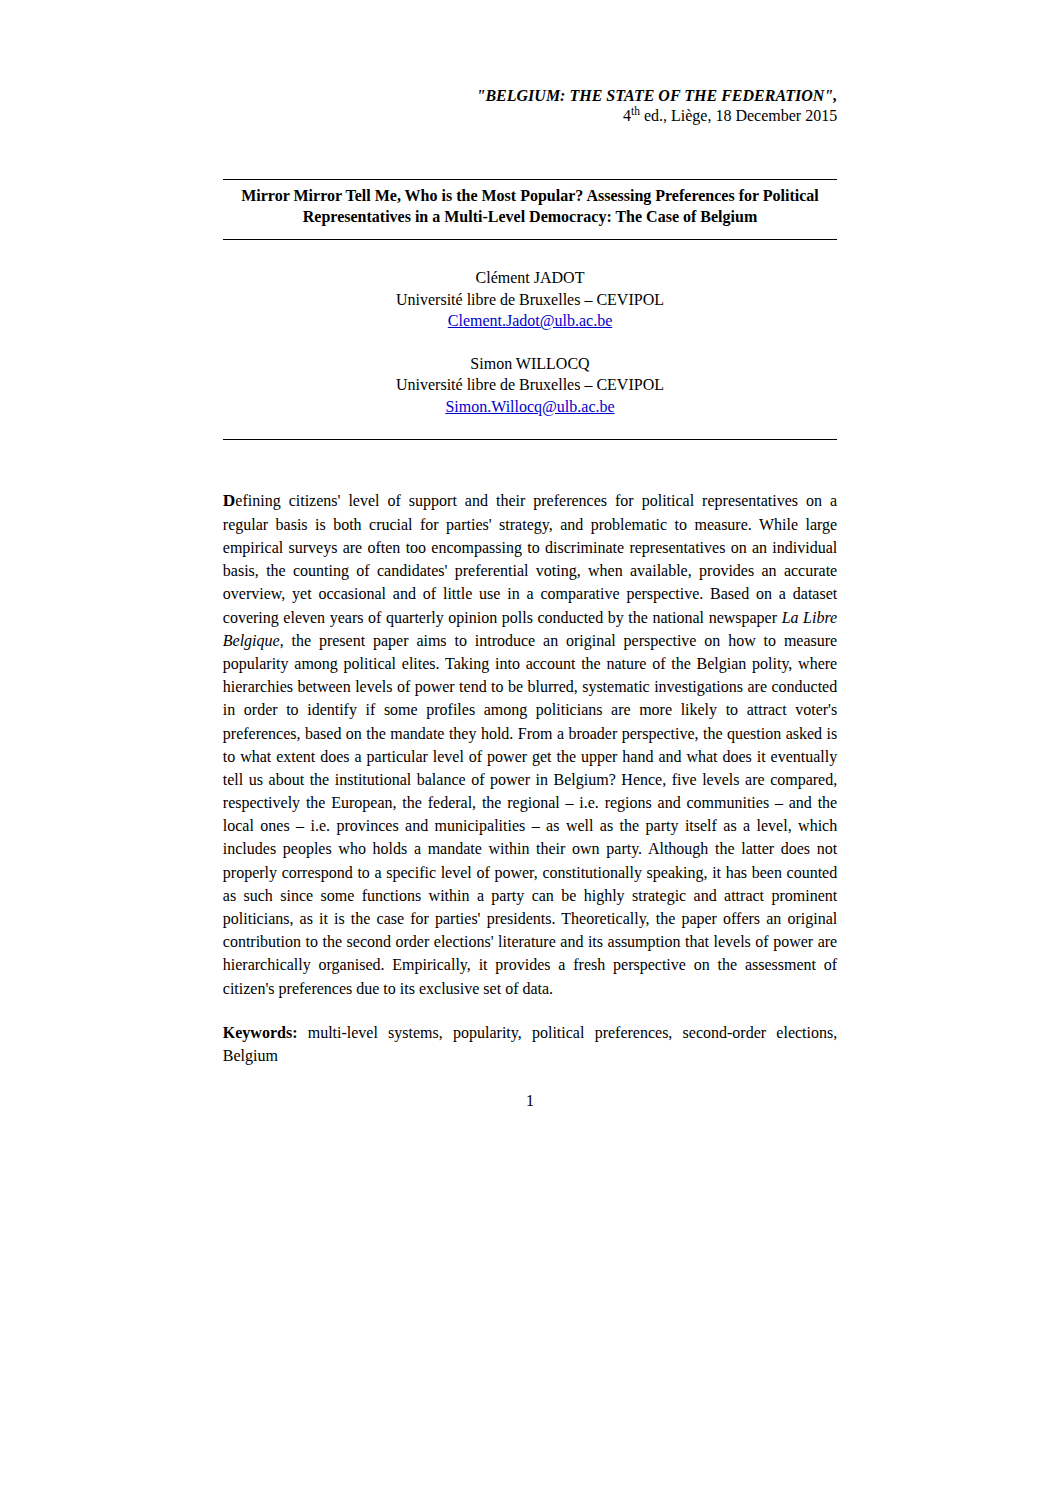"BELGIUM: THE STATE OF THE FEDERATION",
4th ed., Liège, 18 December 2015
Mirror Mirror Tell Me, Who is the Most Popular? Assessing Preferences for Political Representatives in a Multi-Level Democracy: The Case of Belgium
Clément JADOT
Université libre de Bruxelles – CEVIPOL
Clement.Jadot@ulb.ac.be
Simon WILLOCQ
Université libre de Bruxelles – CEVIPOL
Simon.Willocq@ulb.ac.be
Defining citizens' level of support and their preferences for political representatives on a regular basis is both crucial for parties' strategy, and problematic to measure. While large empirical surveys are often too encompassing to discriminate representatives on an individual basis, the counting of candidates' preferential voting, when available, provides an accurate overview, yet occasional and of little use in a comparative perspective. Based on a dataset covering eleven years of quarterly opinion polls conducted by the national newspaper La Libre Belgique, the present paper aims to introduce an original perspective on how to measure popularity among political elites. Taking into account the nature of the Belgian polity, where hierarchies between levels of power tend to be blurred, systematic investigations are conducted in order to identify if some profiles among politicians are more likely to attract voter's preferences, based on the mandate they hold. From a broader perspective, the question asked is to what extent does a particular level of power get the upper hand and what does it eventually tell us about the institutional balance of power in Belgium? Hence, five levels are compared, respectively the European, the federal, the regional – i.e. regions and communities – and the local ones – i.e. provinces and municipalities – as well as the party itself as a level, which includes peoples who holds a mandate within their own party. Although the latter does not properly correspond to a specific level of power, constitutionally speaking, it has been counted as such since some functions within a party can be highly strategic and attract prominent politicians, as it is the case for parties' presidents. Theoretically, the paper offers an original contribution to the second order elections' literature and its assumption that levels of power are hierarchically organised. Empirically, it provides a fresh perspective on the assessment of citizen's preferences due to its exclusive set of data.
Keywords: multi-level systems, popularity, political preferences, second-order elections, Belgium
1